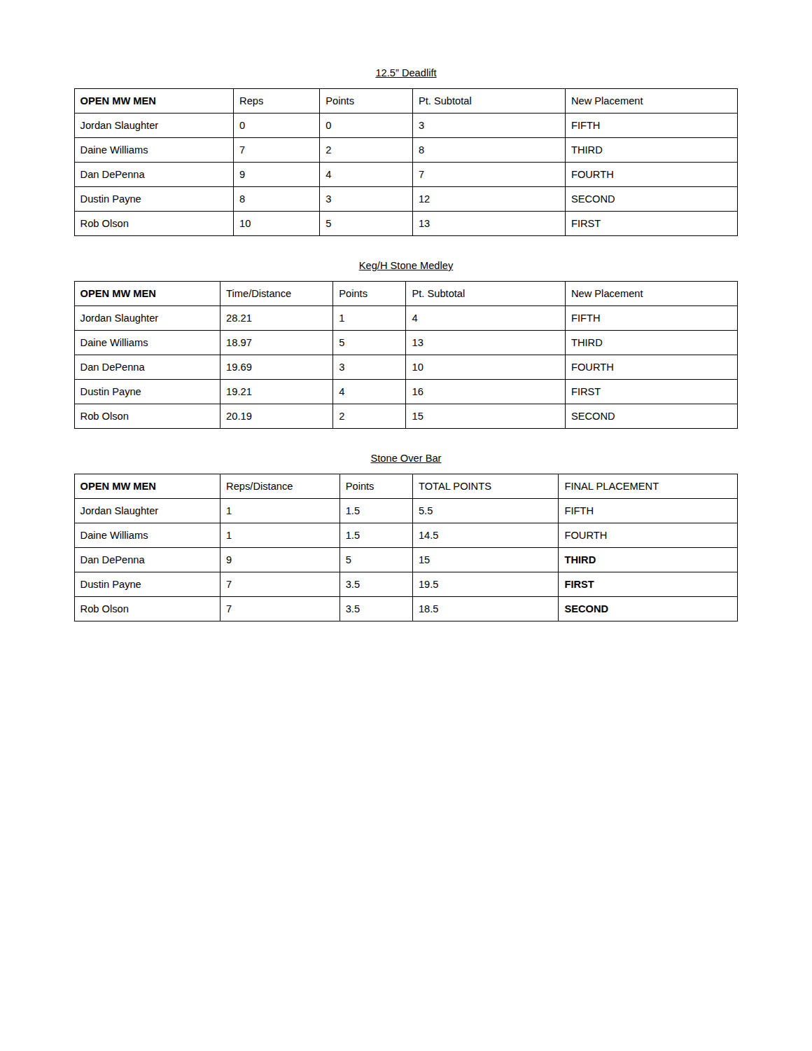12.5” Deadlift
| OPEN MW MEN | Reps | Points | Pt. Subtotal | New Placement |
| Jordan Slaughter | 0 | 0 | 3 | FIFTH |
| Daine Williams | 7 | 2 | 8 | THIRD |
| Dan DePenna | 9 | 4 | 7 | FOURTH |
| Dustin Payne | 8 | 3 | 12 | SECOND |
| Rob Olson | 10 | 5 | 13 | FIRST |
Keg/H Stone Medley
| OPEN MW MEN | Time/Distance | Points | Pt. Subtotal | New Placement |
| Jordan Slaughter | 28.21 | 1 | 4 | FIFTH |
| Daine Williams | 18.97 | 5 | 13 | THIRD |
| Dan DePenna | 19.69 | 3 | 10 | FOURTH |
| Dustin Payne | 19.21 | 4 | 16 | FIRST |
| Rob Olson | 20.19 | 2 | 15 | SECOND |
Stone Over Bar
| OPEN MW MEN | Reps/Distance | Points | TOTAL POINTS | FINAL PLACEMENT |
| Jordan Slaughter | 1 | 1.5 | 5.5 | FIFTH |
| Daine Williams | 1 | 1.5 | 14.5 | FOURTH |
| Dan DePenna | 9 | 5 | 15 | THIRD |
| Dustin Payne | 7 | 3.5 | 19.5 | FIRST |
| Rob Olson | 7 | 3.5 | 18.5 | SECOND |